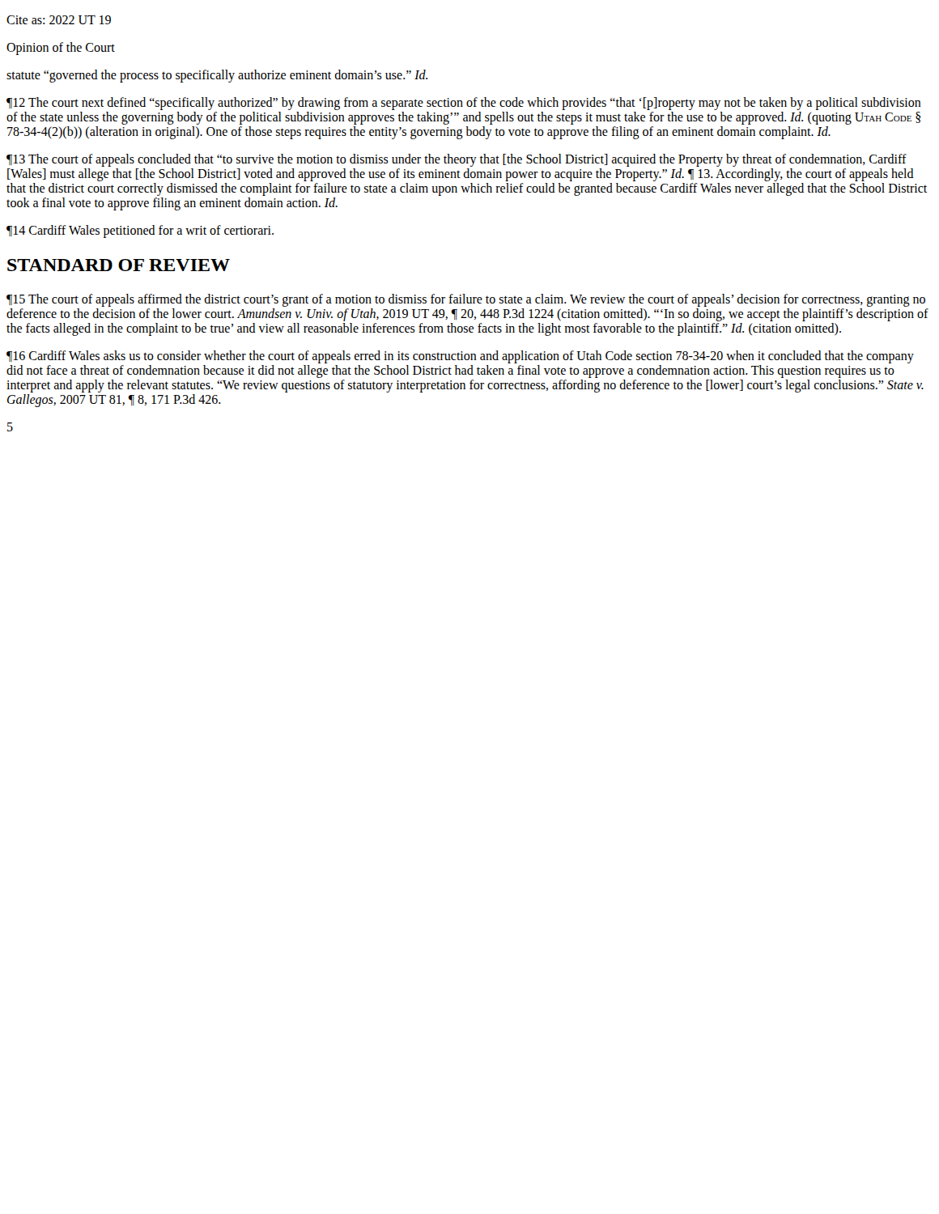Cite as: 2022 UT 19
Opinion of the Court
statute “governed the process to specifically authorize eminent domain’s use.” Id.
¶12 The court next defined “specifically authorized” by drawing from a separate section of the code which provides “that ‘[p]roperty may not be taken by a political subdivision of the state unless the governing body of the political subdivision approves the taking’” and spells out the steps it must take for the use to be approved. Id. (quoting Utah Code § 78-34-4(2)(b)) (alteration in original). One of those steps requires the entity’s governing body to vote to approve the filing of an eminent domain complaint. Id.
¶13 The court of appeals concluded that “to survive the motion to dismiss under the theory that [the School District] acquired the Property by threat of condemnation, Cardiff [Wales] must allege that [the School District] voted and approved the use of its eminent domain power to acquire the Property.” Id. ¶ 13. Accordingly, the court of appeals held that the district court correctly dismissed the complaint for failure to state a claim upon which relief could be granted because Cardiff Wales never alleged that the School District took a final vote to approve filing an eminent domain action. Id.
¶14 Cardiff Wales petitioned for a writ of certiorari.
STANDARD OF REVIEW
¶15 The court of appeals affirmed the district court’s grant of a motion to dismiss for failure to state a claim. We review the court of appeals’ decision for correctness, granting no deference to the decision of the lower court. Amundsen v. Univ. of Utah, 2019 UT 49, ¶ 20, 448 P.3d 1224 (citation omitted). “‘In so doing, we accept the plaintiff’s description of the facts alleged in the complaint to be true’ and view all reasonable inferences from those facts in the light most favorable to the plaintiff.” Id. (citation omitted).
¶16 Cardiff Wales asks us to consider whether the court of appeals erred in its construction and application of Utah Code section 78-34-20 when it concluded that the company did not face a threat of condemnation because it did not allege that the School District had taken a final vote to approve a condemnation action. This question requires us to interpret and apply the relevant statutes. “We review questions of statutory interpretation for correctness, affording no deference to the [lower] court’s legal conclusions.” State v. Gallegos, 2007 UT 81, ¶ 8, 171 P.3d 426.
5